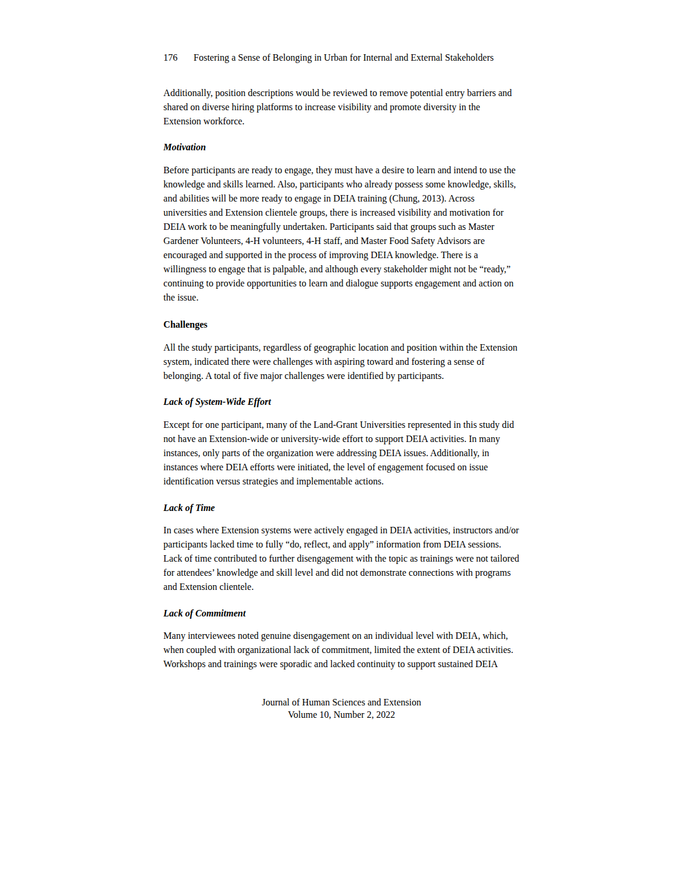176 Fostering a Sense of Belonging in Urban for Internal and External Stakeholders
Additionally, position descriptions would be reviewed to remove potential entry barriers and shared on diverse hiring platforms to increase visibility and promote diversity in the Extension workforce.
Motivation
Before participants are ready to engage, they must have a desire to learn and intend to use the knowledge and skills learned. Also, participants who already possess some knowledge, skills, and abilities will be more ready to engage in DEIA training (Chung, 2013). Across universities and Extension clientele groups, there is increased visibility and motivation for DEIA work to be meaningfully undertaken. Participants said that groups such as Master Gardener Volunteers, 4-H volunteers, 4-H staff, and Master Food Safety Advisors are encouraged and supported in the process of improving DEIA knowledge. There is a willingness to engage that is palpable, and although every stakeholder might not be “ready,” continuing to provide opportunities to learn and dialogue supports engagement and action on the issue.
Challenges
All the study participants, regardless of geographic location and position within the Extension system, indicated there were challenges with aspiring toward and fostering a sense of belonging. A total of five major challenges were identified by participants.
Lack of System-Wide Effort
Except for one participant, many of the Land-Grant Universities represented in this study did not have an Extension-wide or university-wide effort to support DEIA activities. In many instances, only parts of the organization were addressing DEIA issues. Additionally, in instances where DEIA efforts were initiated, the level of engagement focused on issue identification versus strategies and implementable actions.
Lack of Time
In cases where Extension systems were actively engaged in DEIA activities, instructors and/or participants lacked time to fully “do, reflect, and apply” information from DEIA sessions. Lack of time contributed to further disengagement with the topic as trainings were not tailored for attendees’ knowledge and skill level and did not demonstrate connections with programs and Extension clientele.
Lack of Commitment
Many interviewees noted genuine disengagement on an individual level with DEIA, which, when coupled with organizational lack of commitment, limited the extent of DEIA activities. Workshops and trainings were sporadic and lacked continuity to support sustained DEIA
Journal of Human Sciences and Extension
Volume 10, Number 2, 2022